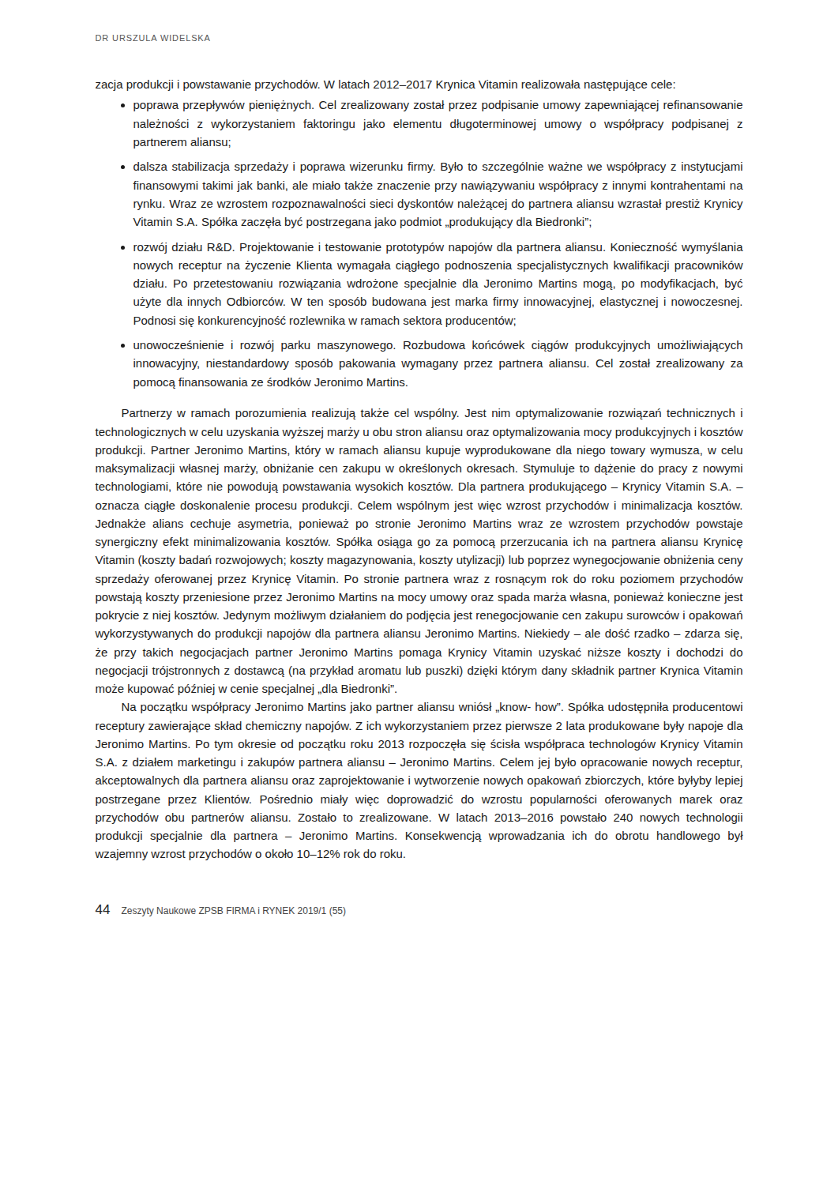Dr Urszula Widelska
zacja produkcji i powstawanie przychodów. W latach 2012–2017 Krynica Vitamin realizowała następujące cele:
poprawa przepływów pieniężnych. Cel zrealizowany został przez podpisanie umowy zapewniającej refinansowanie należności z wykorzystaniem faktoringu jako elementu długoterminowej umowy o współpracy podpisanej z partnerem aliansu;
dalsza stabilizacja sprzedaży i poprawa wizerunku firmy. Było to szczególnie ważne we współpracy z instytucjami finansowymi takimi jak banki, ale miało także znaczenie przy nawiązywaniu współpracy z innymi kontrahentami na rynku. Wraz ze wzrostem rozpoznawalności sieci dyskontów należącej do partnera aliansu wzrastał prestiż Krynicy Vitamin S.A. Spółka zaczęła być postrzegana jako podmiot „produkujący dla Biedronki”;
rozwój działu R&D. Projektowanie i testowanie prototypów napojów dla partnera aliansu. Konieczność wymyślania nowych receptur na życzenie Klienta wymagała ciągłego podnoszenia specjalistycznych kwalifikacji pracowników działu. Po przetestowaniu rozwiązania wdrożone specjalnie dla Jeronimo Martins mogą, po modyfikacjach, być użyte dla innych Odbiorców. W ten sposób budowana jest marka firmy innowacyjnej, elastycznej i nowoczesnej. Podnosi się konkurencyjność rozlewnika w ramach sektora producentów;
unowocześnienie i rozwój parku maszynowego. Rozbudowa końcówek ciągów produkcyjnych umożliwiających innowacyjny, niestandardowy sposób pakowania wymagany przez partnera aliansu. Cel został zrealizowany za pomocą finansowania ze środków Jeronimo Martins.
Partnerzy w ramach porozumienia realizują także cel wspólny. Jest nim optymalizowanie rozwiązań technicznych i technologicznych w celu uzyskania wyższej marży u obu stron aliansu oraz optymalizowania mocy produkcyjnych i kosztów produkcji. Partner Jeronimo Martins, który w ramach aliansu kupuje wyprodukowane dla niego towary wymusza, w celu maksymalizacji własnej marży, obniżanie cen zakupu w określonych okresach. Stymuluje to dążenie do pracy z nowymi technologiami, które nie powodują powstawania wysokich kosztów. Dla partnera produkującego – Krynicy Vitamin S.A. – oznacza ciągłe doskonalenie procesu produkcji. Celem wspólnym jest więc wzrost przychodów i minimalizacja kosztów. Jednakże alians cechuje asymetria, ponieważ po stronie Jeronimo Martins wraz ze wzrostem przychodów powstaje synergiczny efekt minimalizowania kosztów. Spółka osiąga go za pomocą przerzucania ich na partnera aliansu Krynicę Vitamin (koszty badań rozwojowych; koszty magazynowania, koszty utylizacji) lub poprzez wynegocjowanie obniżenia ceny sprzedaży oferowanej przez Krynicę Vitamin. Po stronie partnera wraz z rosnącym rok do roku poziomem przychodów powstają koszty przeniesione przez Jeronimo Martins na mocy umowy oraz spada marża własna, ponieważ konieczne jest pokrycie z niej kosztów. Jedynym możliwym działaniem do podjęcia jest renegocjowanie cen zakupu surowców i opakowań wykorzystywanych do produkcji napojów dla partnera aliansu Jeronimo Martins. Niekiedy – ale dość rzadko – zdarza się, że przy takich negocjacjach partner Jeronimo Martins pomaga Krynicy Vitamin uzyskać niższe koszty i dochodzi do negocjacji trójstronnych z dostawcą (na przykład aromatu lub puszki) dzięki którym dany składnik partner Krynica Vitamin może kupować później w cenie specjalnej „dla Biedronki”.
Na początku współpracy Jeronimo Martins jako partner aliansu wniósł „know- how”. Spółka udostępniła producentowi receptury zawierające skład chemiczny napojów. Z ich wykorzystaniem przez pierwsze 2 lata produkowane były napoje dla Jeronimo Martins. Po tym okresie od początku roku 2013 rozpoczęła się ścisła współpraca technologów Krynicy Vitamin S.A. z działem marketingu i zakupów partnera aliansu – Jeronimo Martins. Celem jej było opracowanie nowych receptur, akceptowalnych dla partnera aliansu oraz zaprojektowanie i wytworzenie nowych opakowań zbiorczych, które byłyby lepiej postrzegane przez Klientów. Pośrednio miały więc doprowadzić do wzrostu popularności oferowanych marek oraz przychodów obu partnerów aliansu. Zostało to zrealizowane. W latach 2013–2016 powstało 240 nowych technologii produkcji specjalnie dla partnera – Jeronimo Martins. Konsekwencją wprowadzania ich do obrotu handlowego był wzajemny wzrost przychodów o około 10–12% rok do roku.
44 Zeszyty Naukowe ZPSB FIRMA i RYNEK 2019/1 (55)